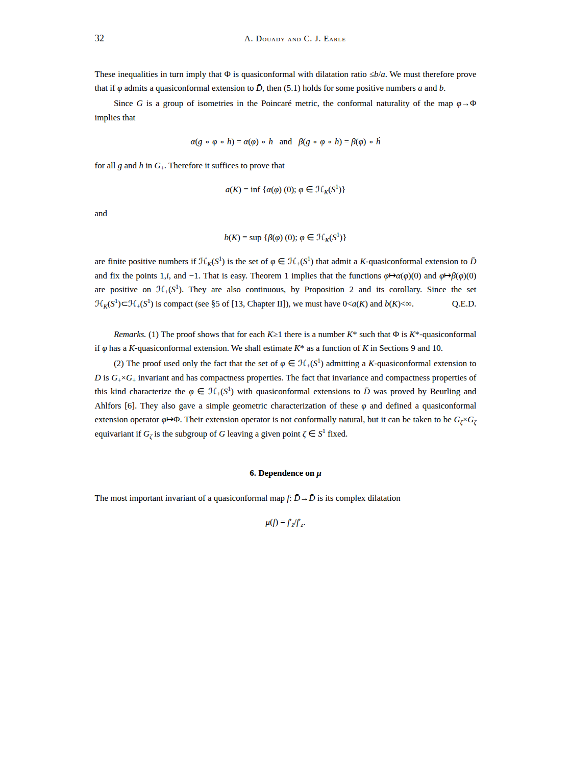32 A. Douady and C. J. Earle
These inequalities in turn imply that Φ is quasiconformal with dilatation ratio ≤b/a. We must therefore prove that if φ admits a quasiconformal extension to D̄, then (5.1) holds for some positive numbers a and b.
Since G is a group of isometries in the Poincaré metric, the conformal naturality of the map φ→Φ implies that
α(g ∘ φ ∘ h) = α(φ) ∘ h and β(g ∘ φ ∘ h) = β(φ) ∘ ḣ
for all g and h in G+. Therefore it suffices to prove that
a(K) = inf {α(φ) (0); φ ∈ ℋK(S1)}
and
b(K) = sup {β(φ) (0); φ ∈ ℋK(S1)}
are finite positive numbers if ℋK(S1) is the set of φ ∈ ℋ+(S1) that admit a K-quasiconformal extension to D̄ and fix the points 1,i, and −1. That is easy. Theorem 1 implies that the functions φ↦α(φ)(0) and φ↦β(φ)(0) are positive on ℋ+(S1). They are also continuous, by Proposition 2 and its corollary. Since the set ℋK(S1)⊂ℋ+(S1) is compact (see §5 of [13, Chapter II]), we must have 0<a(K) and b(K)<∞.Q.E.D.
Remarks. (1) The proof shows that for each K≥1 there is a number K* such that Φ is K*-quasiconformal if φ has a K-quasiconformal extension. We shall estimate K* as a function of K in Sections 9 and 10.
(2) The proof used only the fact that the set of φ ∈ ℋ+(S1) admitting a K-quasiconformal extension to D̄ is G+×G+ invariant and has compactness properties. The fact that invariance and compactness properties of this kind characterize the φ ∈ ℋ+(S1) with quasiconformal extensions to D̄ was proved by Beurling and Ahlfors [6]. They also gave a simple geometric characterization of these φ and defined a quasiconformal extension operator φ↦Φ. Their extension operator is not conformally natural, but it can be taken to be Gζ×Gζ equivariant if Gζ is the subgroup of G leaving a given point ζ ∈ S1 fixed.
6. Dependence on μ
The most important invariant of a quasiconformal map f: D̄→D̄ is its complex dilatation
μ(f) = f′z̄/f′z.